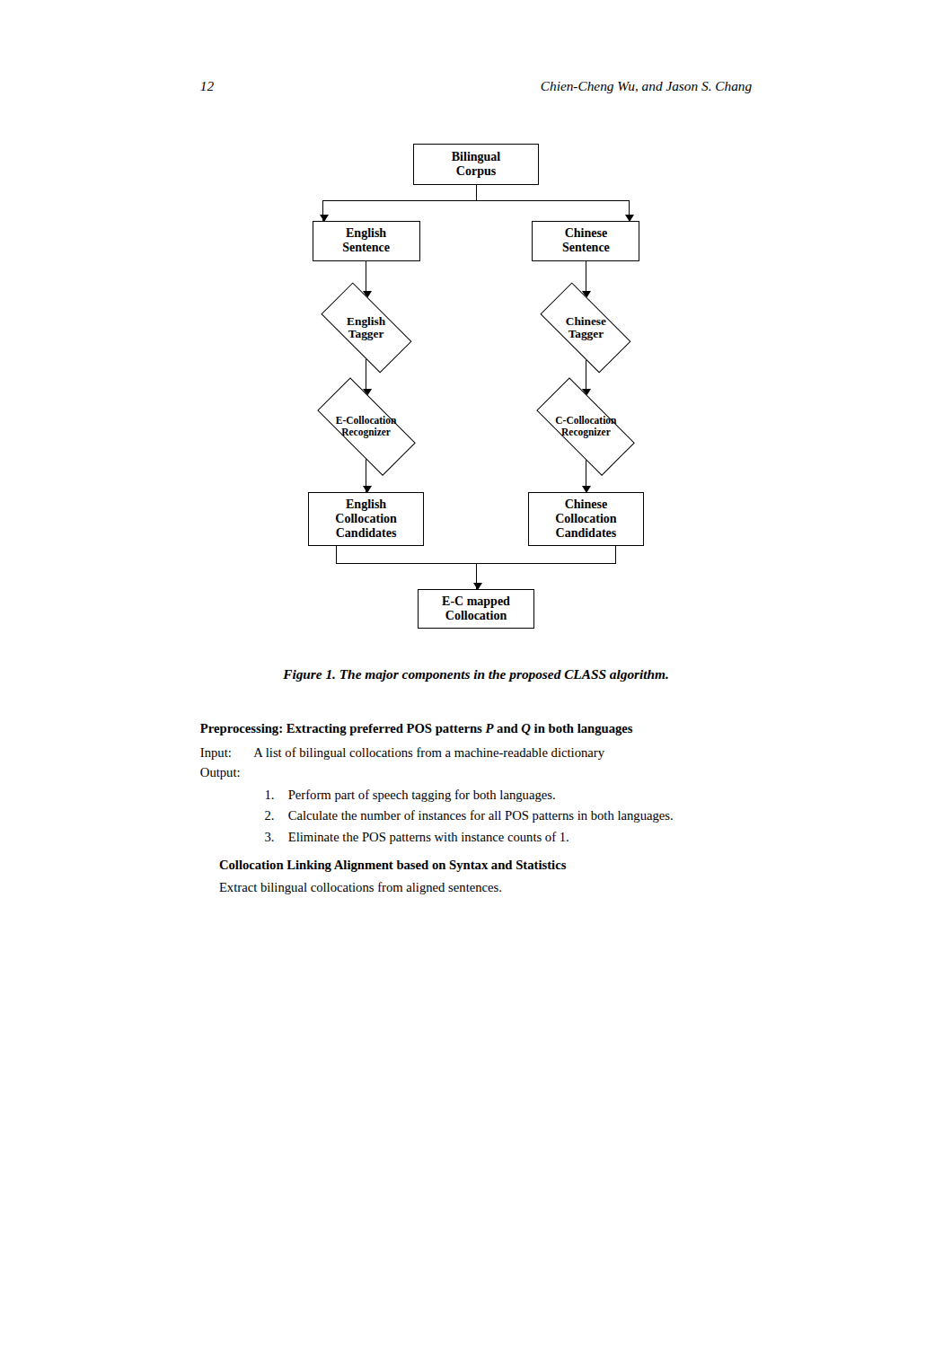12 Chien-Cheng Wu, and Jason S. Chang
Bilingual
Corpus
English
Sentence
English
Tagger
E-Collocation
Recognizer
English
Collocation
Candidates
Chinese
Sentence
Chinese
Tagger
C-Collocation
Recognizer
Chinese
Collocation
Candidates
E-C mapped
Collocation
Figure 1. The major components in the proposed CLASS algorithm.
Preprocessing: Extracting preferred POS patterns P and Q in both languages
Input: A list of bilingual collocations from a machine-readable dictionary
Output:
Perform part of speech tagging for both languages.
Calculate the number of instances for all POS patterns in both languages.
Eliminate the POS patterns with instance counts of 1.
Collocation Linking Alignment based on Syntax and Statistics
Extract bilingual collocations from aligned sentences.